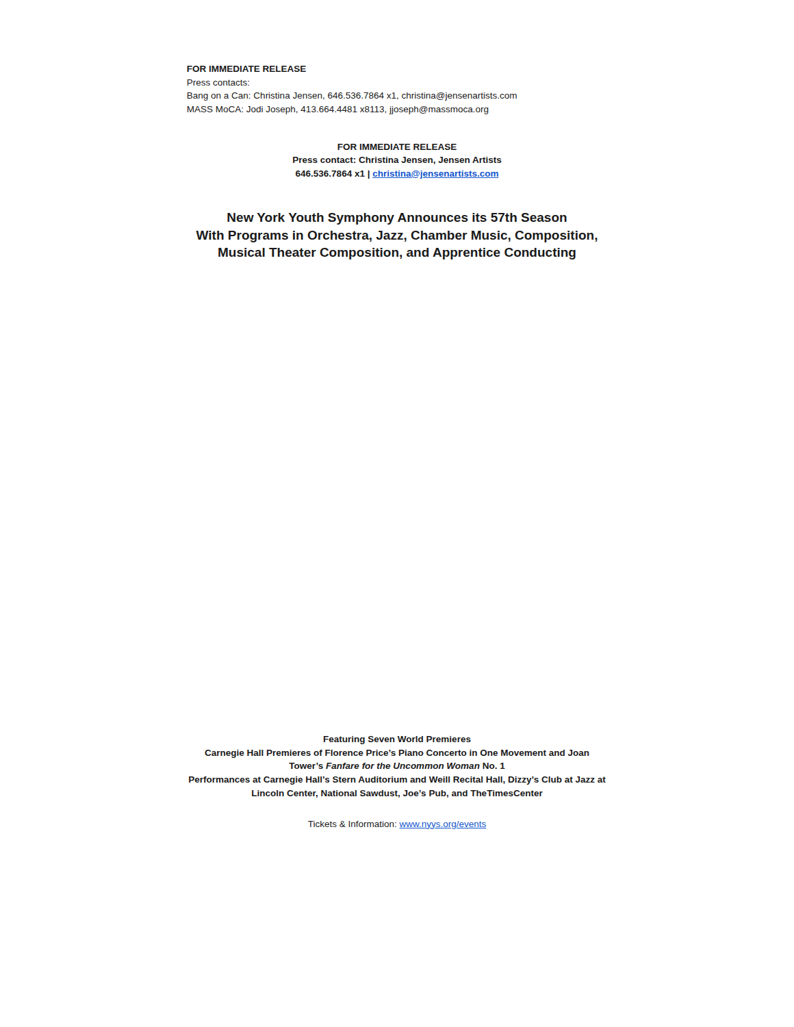FOR IMMEDIATE RELEASE
Press contacts:
Bang on a Can: Christina Jensen, 646.536.7864 x1, christina@jensenartists.com
MASS MoCA: Jodi Joseph, 413.664.4481 x8113, jjoseph@massmoca.org
FOR IMMEDIATE RELEASE
Press contact: Christina Jensen, Jensen Artists
646.536.7864 x1 | christina@jensenartists.com
New York Youth Symphony Announces its 57th Season
With Programs in Orchestra, Jazz, Chamber Music, Composition,
Musical Theater Composition, and Apprentice Conducting
Photos of the New York Youth Symphony's orchestra, chamber music, jazz, and musical theater composition programs.
Featuring Seven World Premieres
Carnegie Hall Premieres of Florence Price’s Piano Concerto in One Movement and Joan Tower’s Fanfare for the Uncommon Woman No. 1
Performances at Carnegie Hall’s Stern Auditorium and Weill Recital Hall, Dizzy’s Club at Jazz at Lincoln Center, National Sawdust, Joe’s Pub, and TheTimesCenter
Tickets & Information: www.nyys.org/events